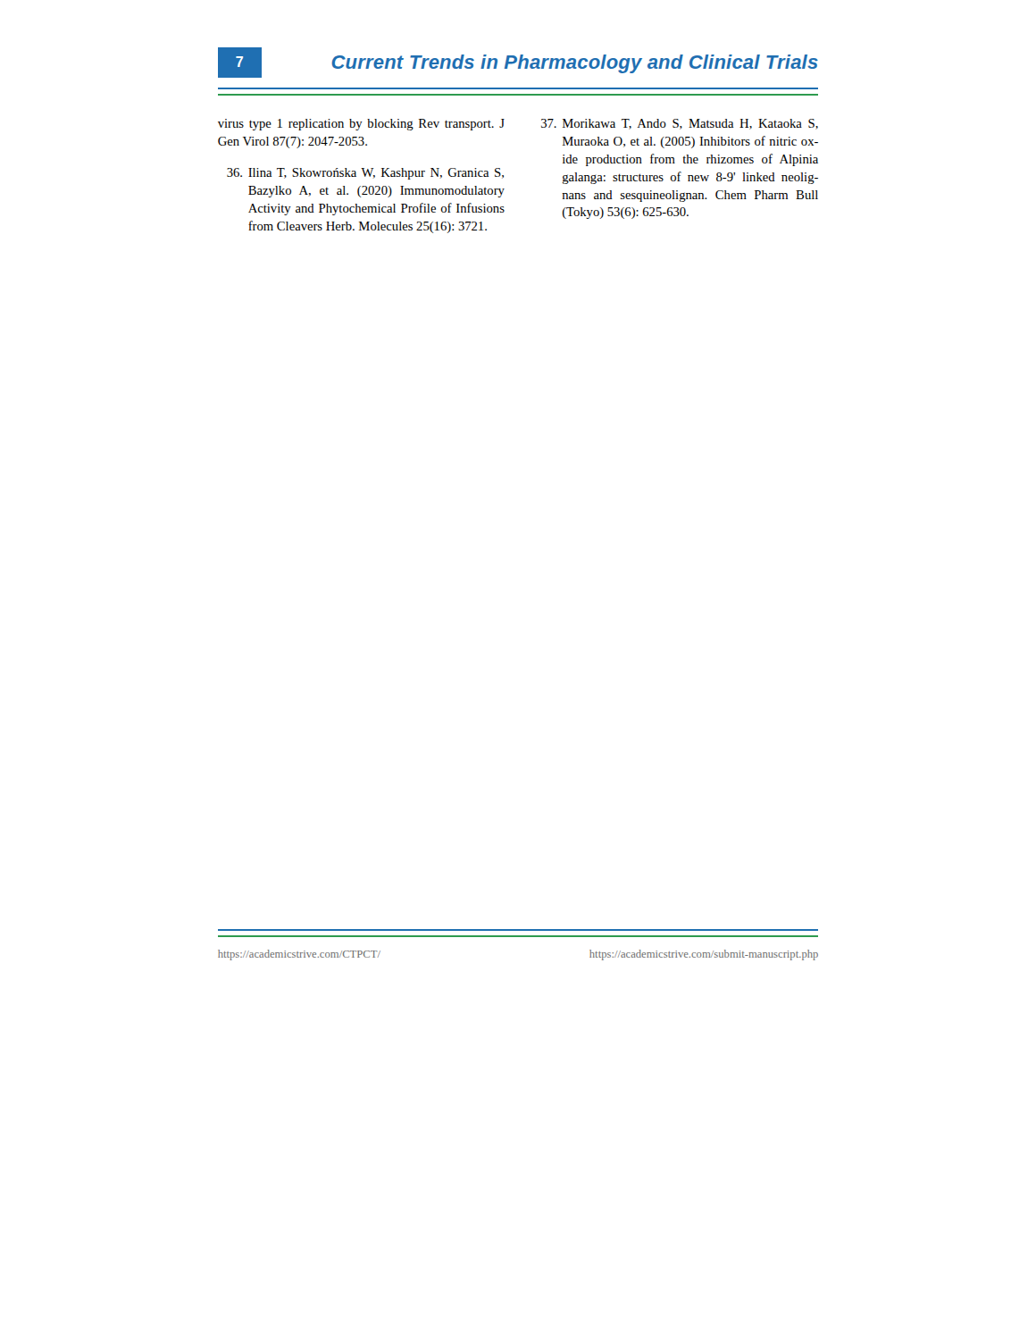7
Current Trends in Pharmacology and Clinical Trials
virus type 1 replication by blocking Rev transport. J Gen Virol 87(7): 2047-2053.
36. Ilina T, Skowrońska W, Kashpur N, Granica S, Bazylko A, et al. (2020) Immunomodulatory Activity and Phytochemical Profile of Infusions from Cleavers Herb. Molecules 25(16): 3721.
37. Morikawa T, Ando S, Matsuda H, Kataoka S, Muraoka O, et al. (2005) Inhibitors of nitric oxide production from the rhizomes of Alpinia galanga: structures of new 8-9' linked neolignans and sesquineolignan. Chem Pharm Bull (Tokyo) 53(6): 625-630.
https://academicstrive.com/CTPCT/ https://academicstrive.com/submit-manuscript.php